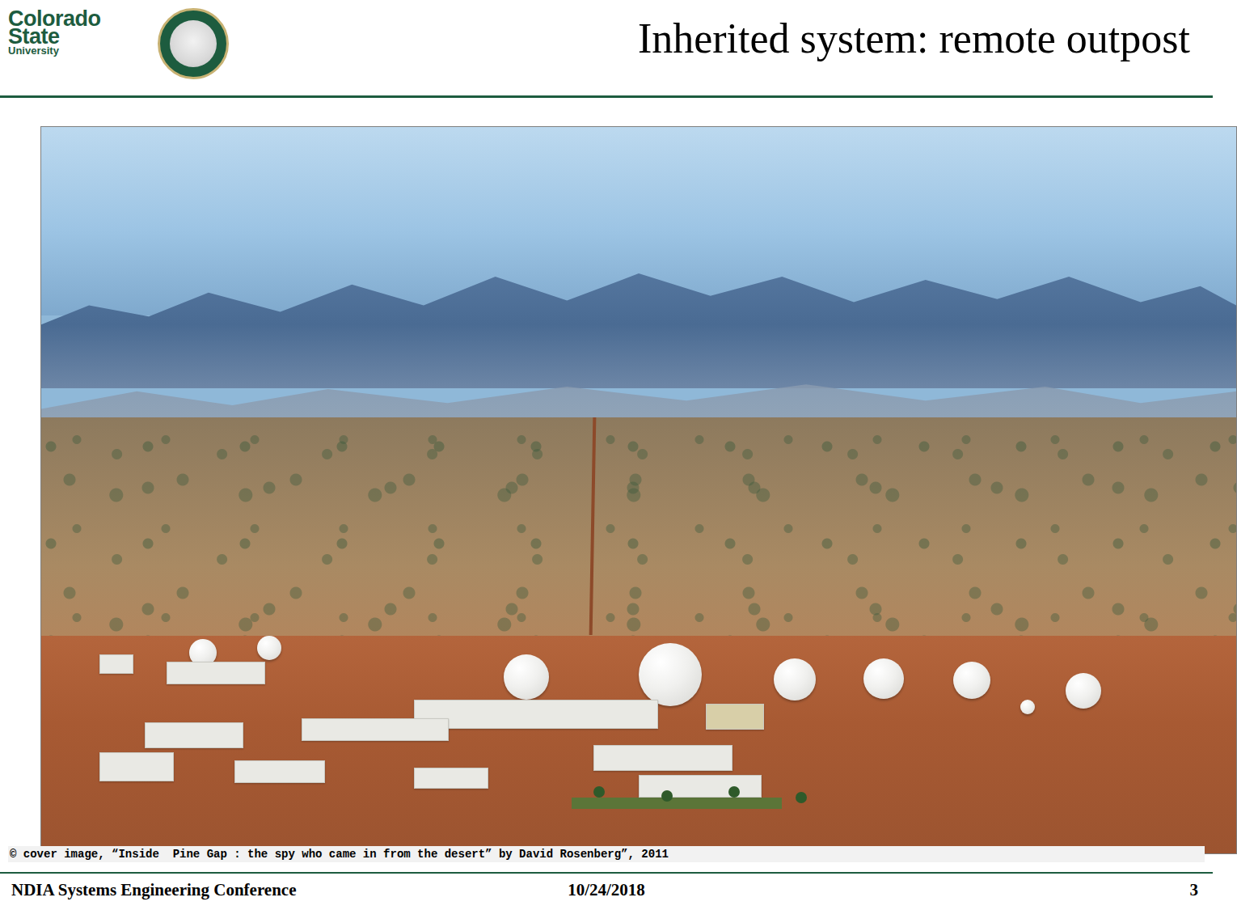Colorado
StateUniversity
Inherited system: remote outpost
© cover image, “Inside Pine Gap : the spy who came in from the desert” by David Rosenberg”, 2011
NDIA Systems Engineering Conference 10/24/2018 3